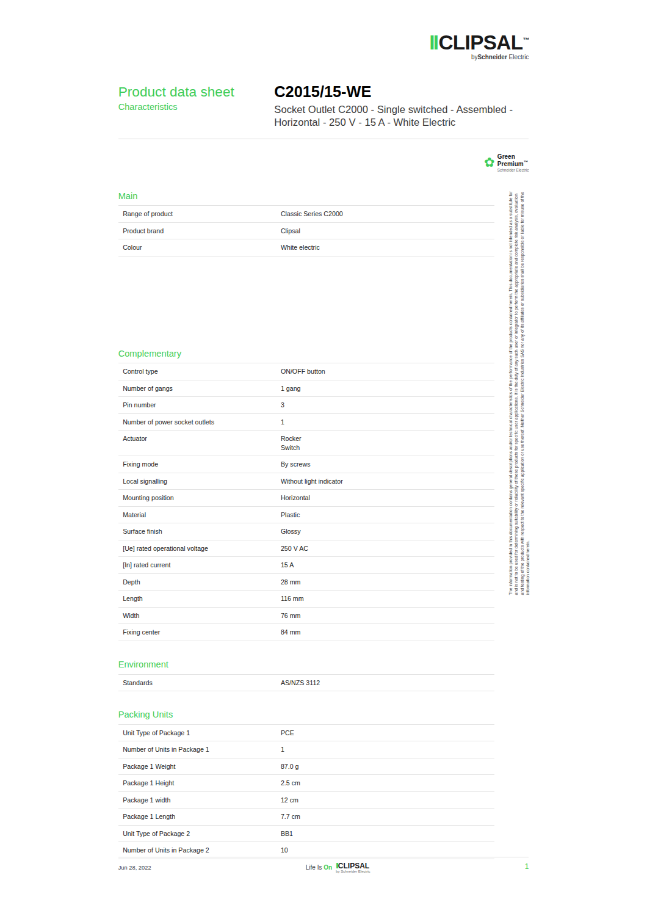IICLIPSAL™
bySchneider Electric
Product data sheet
Characteristics
C2015/15-WE
Socket Outlet C2000 - Single switched - Assembled - Horizontal - 250 V - 15 A - White Electric
✿ Green Premium™ Schneider Electric
Main
| Range of product | Classic Series C2000 |
| Product brand | Clipsal |
| Colour | White electric |
Complementary
| Control type | ON/OFF button |
| Number of gangs | 1 gang |
| Pin number | 3 |
| Number of power socket outlets | 1 |
| Actuator | Rocker Switch |
| Fixing mode | By screws |
| Local signalling | Without light indicator |
| Mounting position | Horizontal |
| Material | Plastic |
| Surface finish | Glossy |
| [Ue] rated operational voltage | 250 V AC |
| [In] rated current | 15 A |
| Depth | 28 mm |
| Length | 116 mm |
| Width | 76 mm |
| Fixing center | 84 mm |
Environment
| Standards | AS/NZS 3112 |
Packing Units
| Unit Type of Package 1 | PCE |
| Number of Units in Package 1 | 1 |
| Package 1 Weight | 87.0 g |
| Package 1 Height | 2.5 cm |
| Package 1 width | 12 cm |
| Package 1 Length | 7.7 cm |
| Unit Type of Package 2 | BB1 |
| Number of Units in Package 2 | 10 |
The information provided in this documentation contains general descriptions and/or technical characteristics of the performance of the products contained herein. This documentation is not intended as a substitute for and is not to be used for determining suitability or reliability of these products for specific user applications. It is the duty of any such user or integrator to perform the appropriate and complete risk analysis, evaluation and testing of the products with respect to the relevant specific application or use thereof. Neither Schneider Electric Industries SAS nor any of its affiliates or subsidiaries shall be responsible or liable for misuse of the information contained herein.
Jun 28, 2022
Life Is On IICLIPSALby Schneider Electric
1